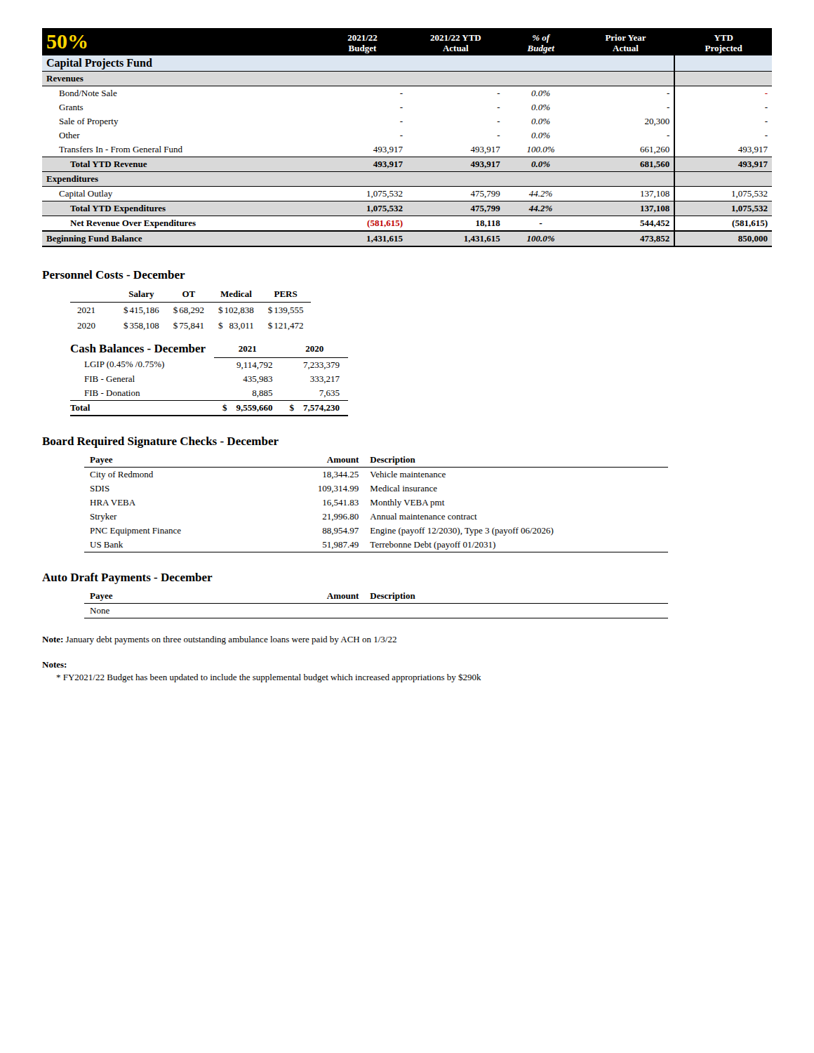| 50% | 2021/22 Budget | 2021/22 YTD Actual | % of Budget | Prior Year Actual | YTD Projected |
| Capital Projects Fund | | | | | |
| Revenues | | | | | |
| Bond/Note Sale | - | - | 0.0% | - | - |
| Grants | - | - | 0.0% | - | - |
| Sale of Property | - | - | 0.0% | 20,300 | - |
| Other | - | - | 0.0% | - | - |
| Transfers In - From General Fund | 493,917 | 493,917 | 100.0% | 661,260 | 493,917 |
| Total YTD Revenue | 493,917 | 493,917 | 0.0% | 681,560 | 493,917 |
| Expenditures | | | | | |
| Capital Outlay | 1,075,532 | 475,799 | 44.2% | 137,108 | 1,075,532 |
| Total YTD Expenditures | 1,075,532 | 475,799 | 44.2% | 137,108 | 1,075,532 |
| Net Revenue Over Expenditures | (581,615) | 18,118 | - | 544,452 | (581,615) |
| Beginning Fund Balance | 1,431,615 | 1,431,615 | 100.0% | 473,852 | 850,000 |
Personnel Costs - December
| | Salary | OT | Medical | PERS |
| --- | --- | --- | --- | --- |
| 2021 | $ | 415,186 | $ | 68,292 | $ | 102,838 | $ | 139,555 |
| 2020 | $ | 358,108 | $ | 75,841 | $ | 83,011 | $ | 121,472 |
| Cash Balances - December | 2021 | 2020 |
| LGIP (0.45% /0.75%) | 9,114,792 | 7,233,379 |
| FIB - General | 435,983 | 333,217 |
| FIB - Donation | 8,885 | 7,635 |
| Total | $ 9,559,660 | $ 7,574,230 |
Board Required Signature Checks - December
| Payee | Amount | Description |
| --- | --- | --- |
| City of Redmond | 18,344.25 | Vehicle maintenance |
| SDIS | 109,314.99 | Medical insurance |
| HRA VEBA | 16,541.83 | Monthly VEBA pmt |
| Stryker | 21,996.80 | Annual maintenance contract |
| PNC Equipment Finance | 88,954.97 | Engine (payoff 12/2030), Type 3 (payoff 06/2026) |
| US Bank | 51,987.49 | Terrebonne Debt (payoff 01/2031) |
Auto Draft Payments - December
| Payee | Amount | Description |
| --- | --- | --- |
| None | | |
Note: January debt payments on three outstanding ambulance loans were paid by ACH on 1/3/22
Notes:
* FY2021/22 Budget has been updated to include the supplemental budget which increased appropriations by $290k